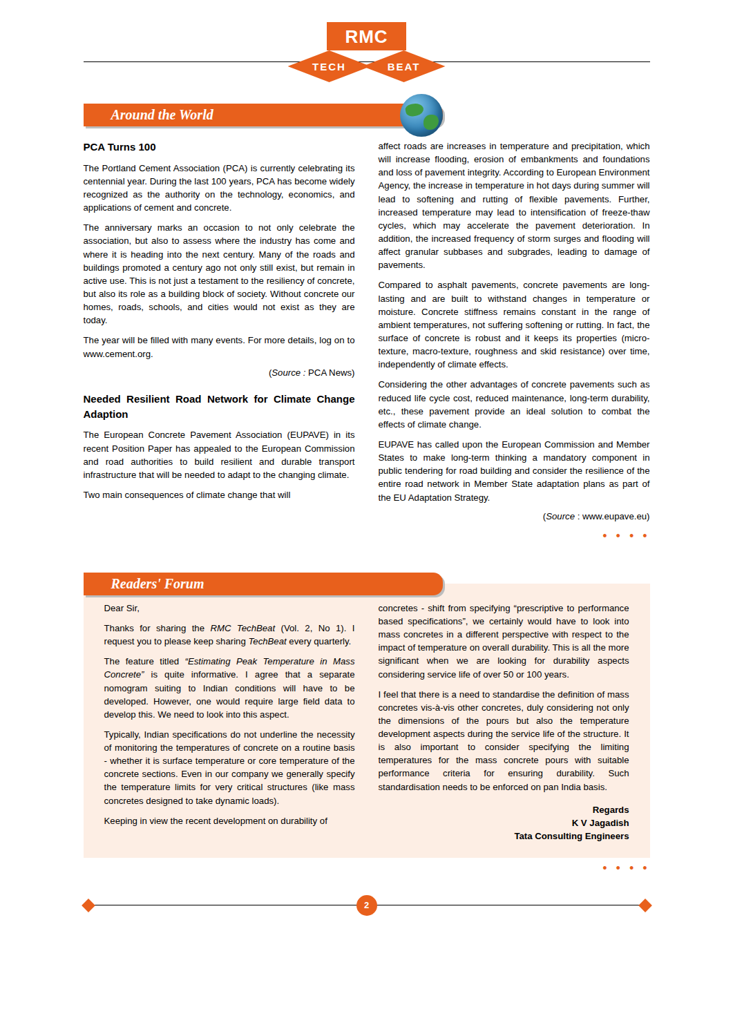RMC
TECH
BEAT
Around the World
PCA Turns 100
The Portland Cement Association (PCA) is currently celebrating its centennial year. During the last 100 years, PCA has become widely recognized as the authority on the technology, economics, and applications of cement and concrete.
The anniversary marks an occasion to not only celebrate the association, but also to assess where the industry has come and where it is heading into the next century. Many of the roads and buildings promoted a century ago not only still exist, but remain in active use. This is not just a testament to the resiliency of concrete, but also its role as a building block of society. Without concrete our homes, roads, schools, and cities would not exist as they are today.
The year will be filled with many events. For more details, log on to www.cement.org.
(Source : PCA News)
Needed Resilient Road Network for Climate Change Adaption
The European Concrete Pavement Association (EUPAVE) in its recent Position Paper has appealed to the European Commission and road authorities to build resilient and durable transport infrastructure that will be needed to adapt to the changing climate.
Two main consequences of climate change that will
affect roads are increases in temperature and precipitation, which will increase flooding, erosion of embankments and foundations and loss of pavement integrity. According to European Environment Agency, the increase in temperature in hot days during summer will lead to softening and rutting of flexible pavements. Further, increased temperature may lead to intensification of freeze-thaw cycles, which may accelerate the pavement deterioration. In addition, the increased frequency of storm surges and flooding will affect granular subbases and subgrades, leading to damage of pavements.
Compared to asphalt pavements, concrete pavements are long-lasting and are built to withstand changes in temperature or moisture. Concrete stiffness remains constant in the range of ambient temperatures, not suffering softening or rutting. In fact, the surface of concrete is robust and it keeps its properties (micro-texture, macro-texture, roughness and skid resistance) over time, independently of climate effects.
Considering the other advantages of concrete pavements such as reduced life cycle cost, reduced maintenance, long-term durability, etc., these pavement provide an ideal solution to combat the effects of climate change.
EUPAVE has called upon the European Commission and Member States to make long-term thinking a mandatory component in public tendering for road building and consider the resilience of the entire road network in Member State adaptation plans as part of the EU Adaptation Strategy.
(Source : www.eupave.eu)
• • • •
Readers' Forum
Dear Sir,
Thanks for sharing the RMC TechBeat (Vol. 2, No 1). I request you to please keep sharing TechBeat every quarterly.
The feature titled “Estimating Peak Temperature in Mass Concrete” is quite informative. I agree that a separate nomogram suiting to Indian conditions will have to be developed. However, one would require large field data to develop this. We need to look into this aspect.
Typically, Indian specifications do not underline the necessity of monitoring the temperatures of concrete on a routine basis - whether it is surface temperature or core temperature of the concrete sections. Even in our company we generally specify the temperature limits for very critical structures (like mass concretes designed to take dynamic loads).
Keeping in view the recent development on durability of
concretes - shift from specifying “prescriptive to performance based specifications”, we certainly would have to look into mass concretes in a different perspective with respect to the impact of temperature on overall durability. This is all the more significant when we are looking for durability aspects considering service life of over 50 or 100 years.
I feel that there is a need to standardise the definition of mass concretes vis-à-vis other concretes, duly considering not only the dimensions of the pours but also the temperature development aspects during the service life of the structure. It is also important to consider specifying the limiting temperatures for the mass concrete pours with suitable performance criteria for ensuring durability. Such standardisation needs to be enforced on pan India basis.
Regards
K V Jagadish
Tata Consulting Engineers
• • • •
2